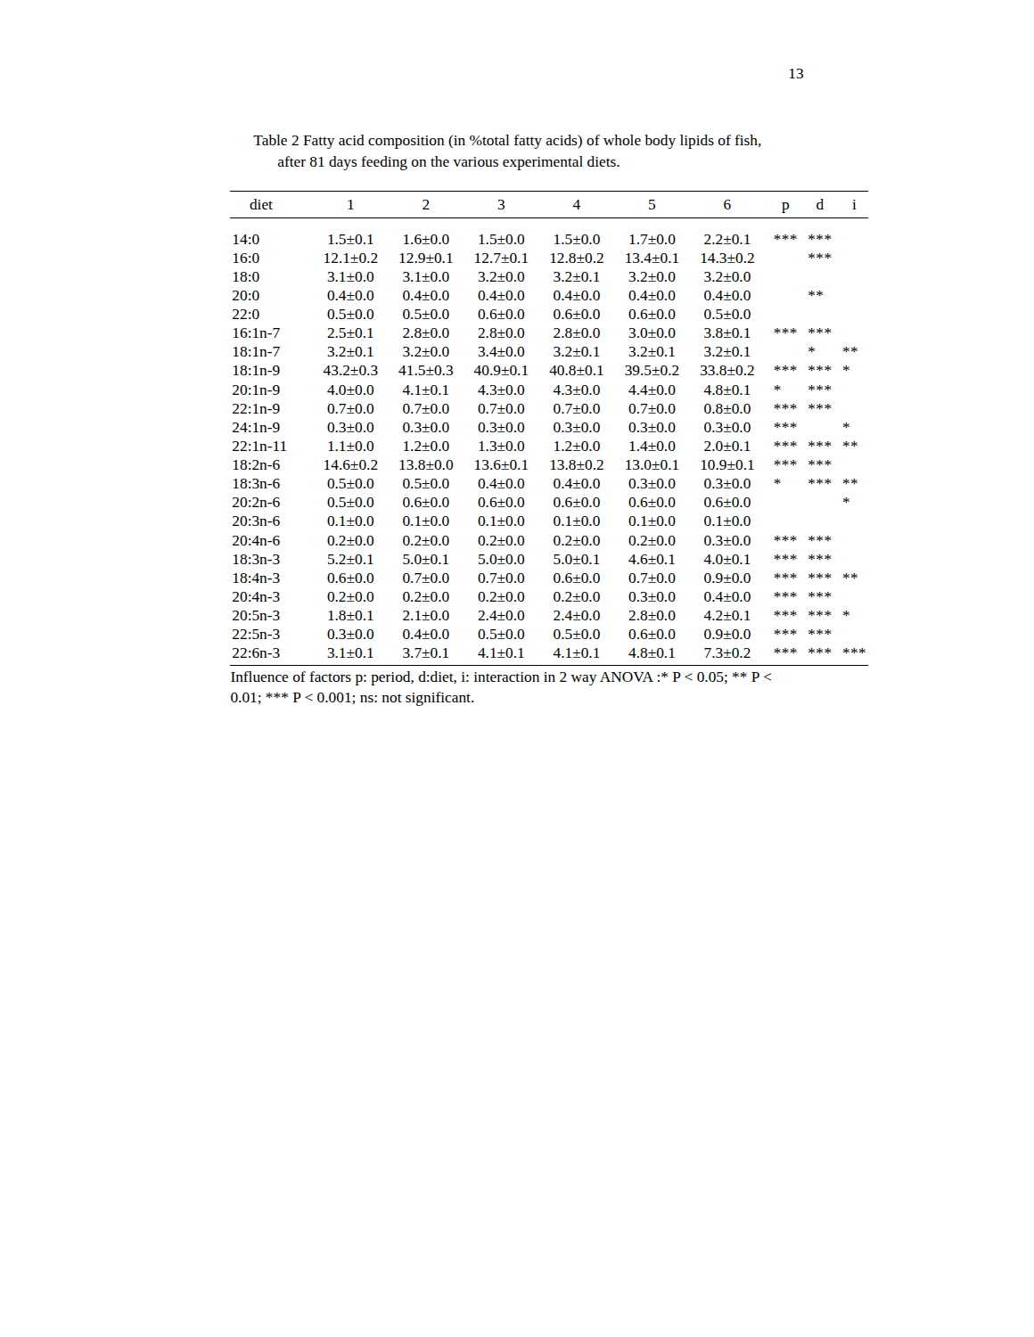13
Table 2 Fatty acid composition (in %total fatty acids) of whole body lipids of fish, after 81 days feeding on the various experimental diets.
| diet | 1 | 2 | 3 | 4 | 5 | 6 | p | d | i |
| --- | --- | --- | --- | --- | --- | --- | --- | --- | --- |
| 14:0 | 1.5±0.1 | 1.6±0.0 | 1.5±0.0 | 1.5±0.0 | 1.7±0.0 | 2.2±0.1 | *** | *** | |
| 16:0 | 12.1±0.2 | 12.9±0.1 | 12.7±0.1 | 12.8±0.2 | 13.4±0.1 | 14.3±0.2 | | *** | |
| 18:0 | 3.1±0.0 | 3.1±0.0 | 3.2±0.0 | 3.2±0.1 | 3.2±0.0 | 3.2±0.0 | | | |
| 20:0 | 0.4±0.0 | 0.4±0.0 | 0.4±0.0 | 0.4±0.0 | 0.4±0.0 | 0.4±0.0 | | ** | |
| 22:0 | 0.5±0.0 | 0.5±0.0 | 0.6±0.0 | 0.6±0.0 | 0.6±0.0 | 0.5±0.0 | | | |
| 16:1n-7 | 2.5±0.1 | 2.8±0.0 | 2.8±0.0 | 2.8±0.0 | 3.0±0.0 | 3.8±0.1 | *** | *** | |
| 18:1n-7 | 3.2±0.1 | 3.2±0.0 | 3.4±0.0 | 3.2±0.1 | 3.2±0.1 | 3.2±0.1 | | * | ** |
| 18:1n-9 | 43.2±0.3 | 41.5±0.3 | 40.9±0.1 | 40.8±0.1 | 39.5±0.2 | 33.8±0.2 | *** | *** | * |
| 20:1n-9 | 4.0±0.0 | 4.1±0.1 | 4.3±0.0 | 4.3±0.0 | 4.4±0.0 | 4.8±0.1 | * | *** | |
| 22:1n-9 | 0.7±0.0 | 0.7±0.0 | 0.7±0.0 | 0.7±0.0 | 0.7±0.0 | 0.8±0.0 | *** | *** | |
| 24:1n-9 | 0.3±0.0 | 0.3±0.0 | 0.3±0.0 | 0.3±0.0 | 0.3±0.0 | 0.3±0.0 | *** | | * |
| 22:1n-11 | 1.1±0.0 | 1.2±0.0 | 1.3±0.0 | 1.2±0.0 | 1.4±0.0 | 2.0±0.1 | *** | *** | ** |
| 18:2n-6 | 14.6±0.2 | 13.8±0.0 | 13.6±0.1 | 13.8±0.2 | 13.0±0.1 | 10.9±0.1 | *** | *** | |
| 18:3n-6 | 0.5±0.0 | 0.5±0.0 | 0.4±0.0 | 0.4±0.0 | 0.3±0.0 | 0.3±0.0 | * | *** | ** |
| 20:2n-6 | 0.5±0.0 | 0.6±0.0 | 0.6±0.0 | 0.6±0.0 | 0.6±0.0 | 0.6±0.0 | | | * |
| 20:3n-6 | 0.1±0.0 | 0.1±0.0 | 0.1±0.0 | 0.1±0.0 | 0.1±0.0 | 0.1±0.0 | | | |
| 20:4n-6 | 0.2±0.0 | 0.2±0.0 | 0.2±0.0 | 0.2±0.0 | 0.2±0.0 | 0.3±0.0 | *** | *** | |
| 18:3n-3 | 5.2±0.1 | 5.0±0.1 | 5.0±0.0 | 5.0±0.1 | 4.6±0.1 | 4.0±0.1 | *** | *** | |
| 18:4n-3 | 0.6±0.0 | 0.7±0.0 | 0.7±0.0 | 0.6±0.0 | 0.7±0.0 | 0.9±0.0 | *** | *** | ** |
| 20:4n-3 | 0.2±0.0 | 0.2±0.0 | 0.2±0.0 | 0.2±0.0 | 0.3±0.0 | 0.4±0.0 | *** | *** | |
| 20:5n-3 | 1.8±0.1 | 2.1±0.0 | 2.4±0.0 | 2.4±0.0 | 2.8±0.0 | 4.2±0.1 | *** | *** | * |
| 22:5n-3 | 0.3±0.0 | 0.4±0.0 | 0.5±0.0 | 0.5±0.0 | 0.6±0.0 | 0.9±0.0 | *** | *** | |
| 22:6n-3 | 3.1±0.1 | 3.7±0.1 | 4.1±0.1 | 4.1±0.1 | 4.8±0.1 | 7.3±0.2 | *** | *** | *** |
Influence of factors p: period, d:diet, i: interaction in 2 way ANOVA :* P < 0.05; ** P < 0.01; *** P < 0.001; ns: not significant.